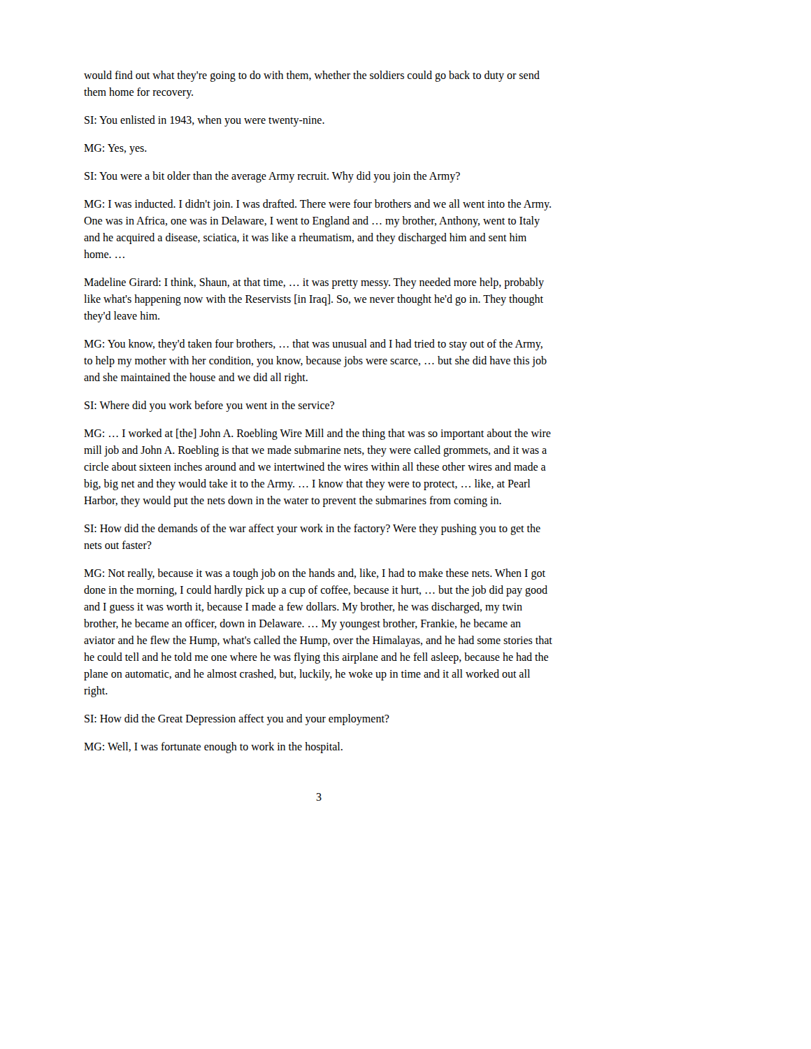would find out what they're going to do with them, whether the soldiers could go back to duty or send them home for recovery.
SI: You enlisted in 1943, when you were twenty-nine.
MG: Yes, yes.
SI: You were a bit older than the average Army recruit. Why did you join the Army?
MG: I was inducted. I didn't join. I was drafted. There were four brothers and we all went into the Army. One was in Africa, one was in Delaware, I went to England and … my brother, Anthony, went to Italy and he acquired a disease, sciatica, it was like a rheumatism, and they discharged him and sent him home. …
Madeline Girard: I think, Shaun, at that time, … it was pretty messy. They needed more help, probably like what's happening now with the Reservists [in Iraq]. So, we never thought he'd go in. They thought they'd leave him.
MG: You know, they'd taken four brothers, … that was unusual and I had tried to stay out of the Army, to help my mother with her condition, you know, because jobs were scarce, … but she did have this job and she maintained the house and we did all right.
SI: Where did you work before you went in the service?
MG: … I worked at [the] John A. Roebling Wire Mill and the thing that was so important about the wire mill job and John A. Roebling is that we made submarine nets, they were called grommets, and it was a circle about sixteen inches around and we intertwined the wires within all these other wires and made a big, big net and they would take it to the Army. … I know that they were to protect, … like, at Pearl Harbor, they would put the nets down in the water to prevent the submarines from coming in.
SI: How did the demands of the war affect your work in the factory? Were they pushing you to get the nets out faster?
MG: Not really, because it was a tough job on the hands and, like, I had to make these nets. When I got done in the morning, I could hardly pick up a cup of coffee, because it hurt, … but the job did pay good and I guess it was worth it, because I made a few dollars. My brother, he was discharged, my twin brother, he became an officer, down in Delaware. … My youngest brother, Frankie, he became an aviator and he flew the Hump, what's called the Hump, over the Himalayas, and he had some stories that he could tell and he told me one where he was flying this airplane and he fell asleep, because he had the plane on automatic, and he almost crashed, but, luckily, he woke up in time and it all worked out all right.
SI: How did the Great Depression affect you and your employment?
MG: Well, I was fortunate enough to work in the hospital.
3